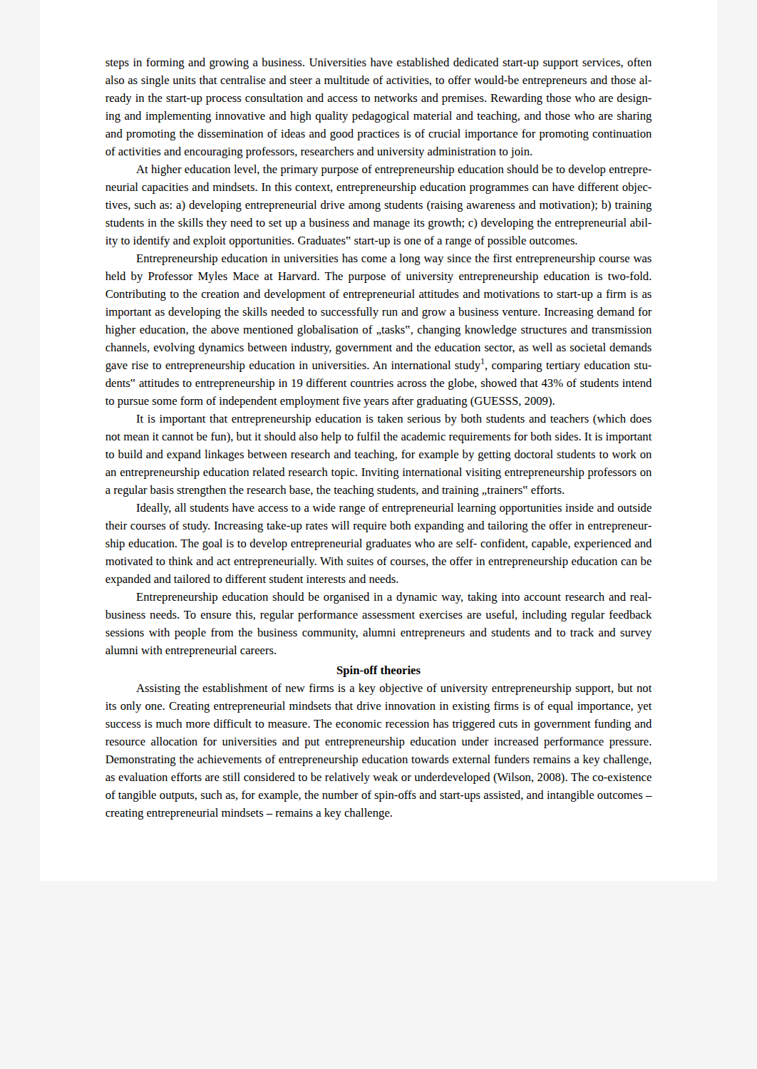steps in forming and growing a business. Universities have established dedicated start-up support services, often also as single units that centralise and steer a multitude of activities, to offer would-be entrepreneurs and those already in the start-up process consultation and access to networks and premises. Rewarding those who are designing and implementing innovative and high quality pedagogical material and teaching, and those who are sharing and promoting the dissemination of ideas and good practices is of crucial importance for promoting continuation of activities and encouraging professors, researchers and university administration to join.
At higher education level, the primary purpose of entrepreneurship education should be to develop entrepreneurial capacities and mindsets. In this context, entrepreneurship education programmes can have different objectives, such as: a) developing entrepreneurial drive among students (raising awareness and motivation); b) training students in the skills they need to set up a business and manage its growth; c) developing the entrepreneurial ability to identify and exploit opportunities. Graduates‟ start-up is one of a range of possible outcomes.
Entrepreneurship education in universities has come a long way since the first entrepreneurship course was held by Professor Myles Mace at Harvard. The purpose of university entrepreneurship education is two-fold. Contributing to the creation and development of entrepreneurial attitudes and motivations to start-up a firm is as important as developing the skills needed to successfully run and grow a business venture. Increasing demand for higher education, the above mentioned globalisation of „tasks‟, changing knowledge structures and transmission channels, evolving dynamics between industry, government and the education sector, as well as societal demands gave rise to entrepreneurship education in universities. An international study1, comparing tertiary education students‟ attitudes to entrepreneurship in 19 different countries across the globe, showed that 43% of students intend to pursue some form of independent employment five years after graduating (GUESSS, 2009).
It is important that entrepreneurship education is taken serious by both students and teachers (which does not mean it cannot be fun), but it should also help to fulfil the academic requirements for both sides. It is important to build and expand linkages between research and teaching, for example by getting doctoral students to work on an entrepreneurship education related research topic. Inviting international visiting entrepreneurship professors on a regular basis strengthen the research base, the teaching students, and training „trainers‟ efforts.
Ideally, all students have access to a wide range of entrepreneurial learning opportunities inside and outside their courses of study. Increasing take-up rates will require both expanding and tailoring the offer in entrepreneurship education. The goal is to develop entrepreneurial graduates who are self- confident, capable, experienced and motivated to think and act entrepreneurially. With suites of courses, the offer in entrepreneurship education can be expanded and tailored to different student interests and needs.
Entrepreneurship education should be organised in a dynamic way, taking into account research and real-business needs. To ensure this, regular performance assessment exercises are useful, including regular feedback sessions with people from the business community, alumni entrepreneurs and students and to track and survey alumni with entrepreneurial careers.
Spin-off theories
Assisting the establishment of new firms is a key objective of university entrepreneurship support, but not its only one. Creating entrepreneurial mindsets that drive innovation in existing firms is of equal importance, yet success is much more difficult to measure. The economic recession has triggered cuts in government funding and resource allocation for universities and put entrepreneurship education under increased performance pressure. Demonstrating the achievements of entrepreneurship education towards external funders remains a key challenge, as evaluation efforts are still considered to be relatively weak or underdeveloped (Wilson, 2008). The co-existence of tangible outputs, such as, for example, the number of spin-offs and start-ups assisted, and intangible outcomes – creating entrepreneurial mindsets – remains a key challenge.